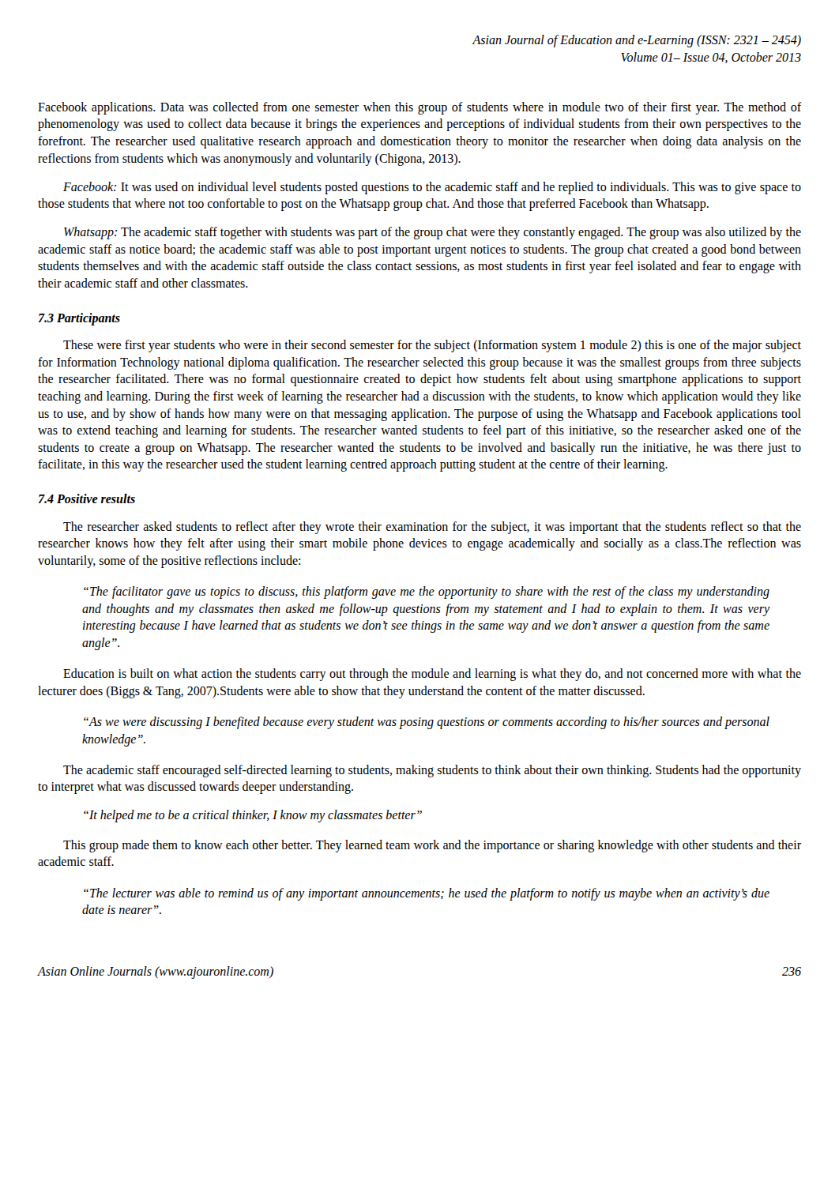Asian Journal of Education and e-Learning (ISSN: 2321 – 2454)
Volume 01– Issue 04, October 2013
Facebook applications. Data was collected from one semester when this group of students where in module two of their first year. The method of phenomenology was used to collect data because it brings the experiences and perceptions of individual students from their own perspectives to the forefront. The researcher used qualitative research approach and domestication theory to monitor the researcher when doing data analysis on the reflections from students which was anonymously and voluntarily (Chigona, 2013).
Facebook: It was used on individual level students posted questions to the academic staff and he replied to individuals. This was to give space to those students that where not too confortable to post on the Whatsapp group chat. And those that preferred Facebook than Whatsapp.
Whatsapp: The academic staff together with students was part of the group chat were they constantly engaged. The group was also utilized by the academic staff as notice board; the academic staff was able to post important urgent notices to students. The group chat created a good bond between students themselves and with the academic staff outside the class contact sessions, as most students in first year feel isolated and fear to engage with their academic staff and other classmates.
7.3 Participants
These were first year students who were in their second semester for the subject (Information system 1 module 2) this is one of the major subject for Information Technology national diploma qualification. The researcher selected this group because it was the smallest groups from three subjects the researcher facilitated. There was no formal questionnaire created to depict how students felt about using smartphone applications to support teaching and learning. During the first week of learning the researcher had a discussion with the students, to know which application would they like us to use, and by show of hands how many were on that messaging application. The purpose of using the Whatsapp and Facebook applications tool was to extend teaching and learning for students. The researcher wanted students to feel part of this initiative, so the researcher asked one of the students to create a group on Whatsapp. The researcher wanted the students to be involved and basically run the initiative, he was there just to facilitate, in this way the researcher used the student learning centred approach putting student at the centre of their learning.
7.4 Positive results
The researcher asked students to reflect after they wrote their examination for the subject, it was important that the students reflect so that the researcher knows how they felt after using their smart mobile phone devices to engage academically and socially as a class.The reflection was voluntarily, some of the positive reflections include:
“The facilitator gave us topics to discuss, this platform gave me the opportunity to share with the rest of the class my understanding and thoughts and my classmates then asked me follow-up questions from my statement and I had to explain to them. It was very interesting because I have learned that as students we don’t see things in the same way and we don’t answer a question from the same angle”.
Education is built on what action the students carry out through the module and learning is what they do, and not concerned more with what the lecturer does (Biggs & Tang, 2007).Students were able to show that they understand the content of the matter discussed.
“As we were discussing I benefited because every student was posing questions or comments according to his/her sources and personal knowledge”.
The academic staff encouraged self-directed learning to students, making students to think about their own thinking. Students had the opportunity to interpret what was discussed towards deeper understanding.
“It helped me to be a critical thinker, I know my classmates better”
This group made them to know each other better. They learned team work and the importance or sharing knowledge with other students and their academic staff.
“The lecturer was able to remind us of any important announcements; he used the platform to notify us maybe when an activity’s due date is nearer”.
Asian Online Journals (www.ajouronline.com) 236